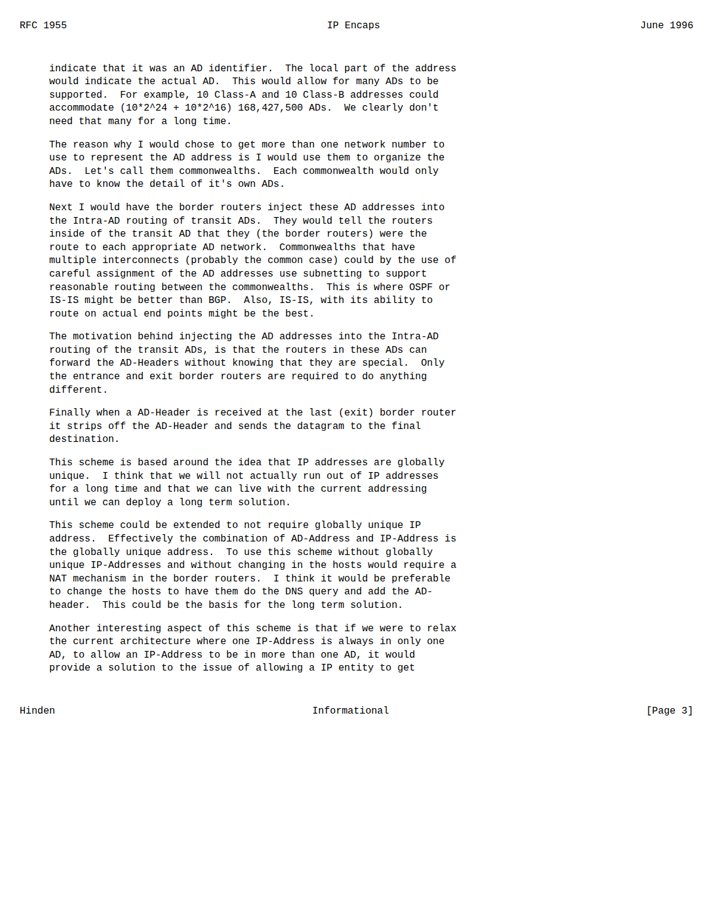RFC 1955 IP Encaps June 1996
indicate that it was an AD identifier. The local part of the address would indicate the actual AD. This would allow for many ADs to be supported. For example, 10 Class-A and 10 Class-B addresses could accommodate (10*2^24 + 10*2^16) 168,427,500 ADs. We clearly don't need that many for a long time.
The reason why I would chose to get more than one network number to use to represent the AD address is I would use them to organize the ADs. Let's call them commonwealths. Each commonwealth would only have to know the detail of it's own ADs.
Next I would have the border routers inject these AD addresses into the Intra-AD routing of transit ADs. They would tell the routers inside of the transit AD that they (the border routers) were the route to each appropriate AD network. Commonwealths that have multiple interconnects (probably the common case) could by the use of careful assignment of the AD addresses use subnetting to support reasonable routing between the commonwealths. This is where OSPF or IS-IS might be better than BGP. Also, IS-IS, with its ability to route on actual end points might be the best.
The motivation behind injecting the AD addresses into the Intra-AD routing of the transit ADs, is that the routers in these ADs can forward the AD-Headers without knowing that they are special. Only the entrance and exit border routers are required to do anything different.
Finally when a AD-Header is received at the last (exit) border router it strips off the AD-Header and sends the datagram to the final destination.
This scheme is based around the idea that IP addresses are globally unique. I think that we will not actually run out of IP addresses for a long time and that we can live with the current addressing until we can deploy a long term solution.
This scheme could be extended to not require globally unique IP address. Effectively the combination of AD-Address and IP-Address is the globally unique address. To use this scheme without globally unique IP-Addresses and without changing in the hosts would require a NAT mechanism in the border routers. I think it would be preferable to change the hosts to have them do the DNS query and add the AD- header. This could be the basis for the long term solution.
Another interesting aspect of this scheme is that if we were to relax the current architecture where one IP-Address is always in only one AD, to allow an IP-Address to be in more than one AD, it would provide a solution to the issue of allowing a IP entity to get
Hinden Informational [Page 3]